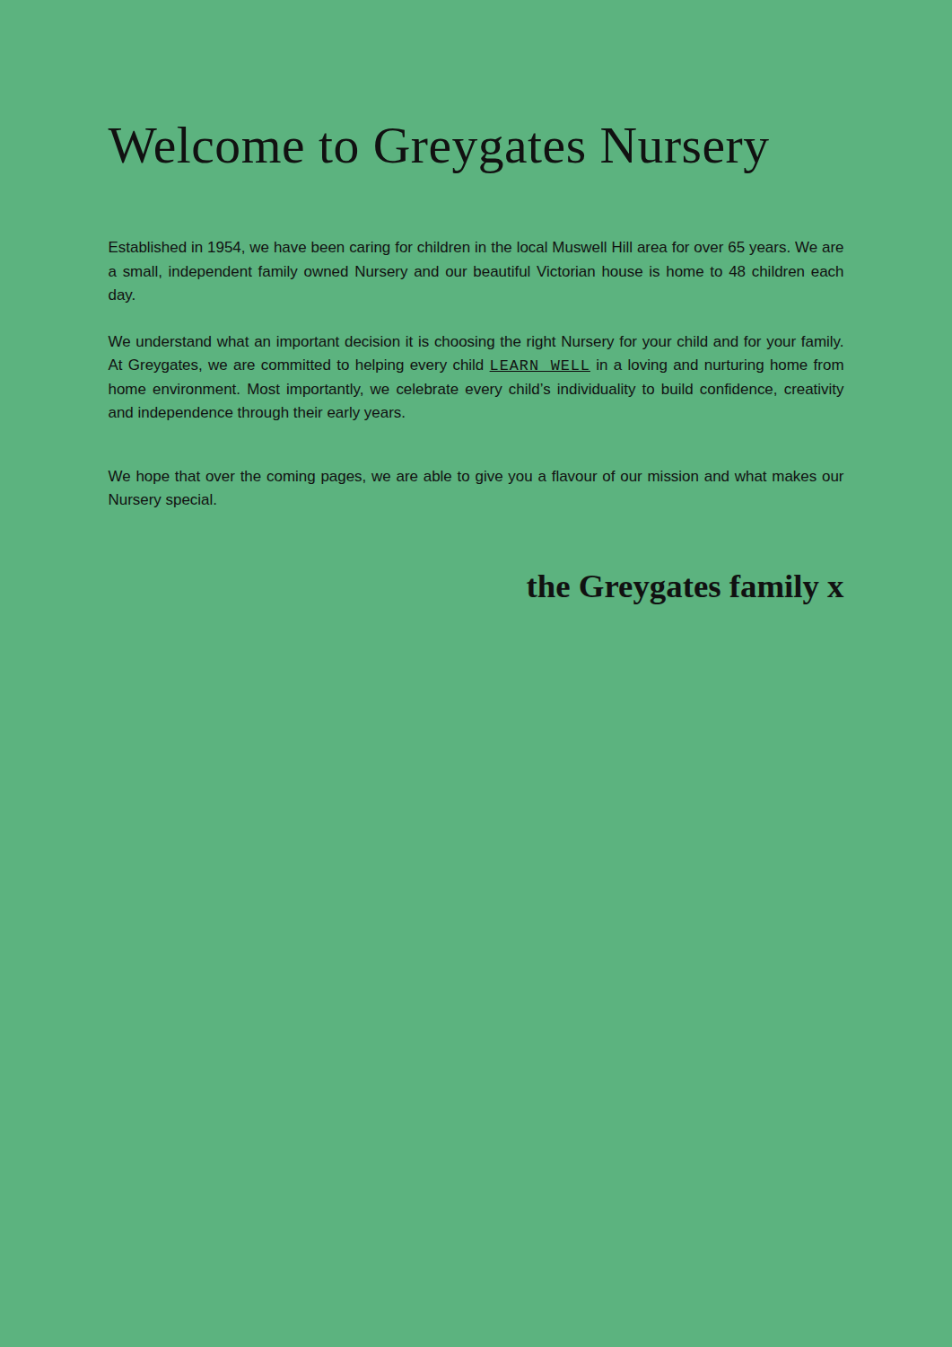Welcome to Greygates Nursery
Established in 1954, we have been caring for children in the local Muswell Hill area for over 65 years. We are a small, independent family owned Nursery and our beautiful Victorian house is home to 48 children each day.
We understand what an important decision it is choosing the right Nursery for your child and for your family. At Greygates, we are committed to helping every child Learn Well in a loving and nurturing home from home environment. Most importantly, we celebrate every child’s individuality to build confidence, creativity and independence through their early years.
We hope that over the coming pages, we are able to give you a flavour of our mission and what makes our Nursery special.
the Greygates family x